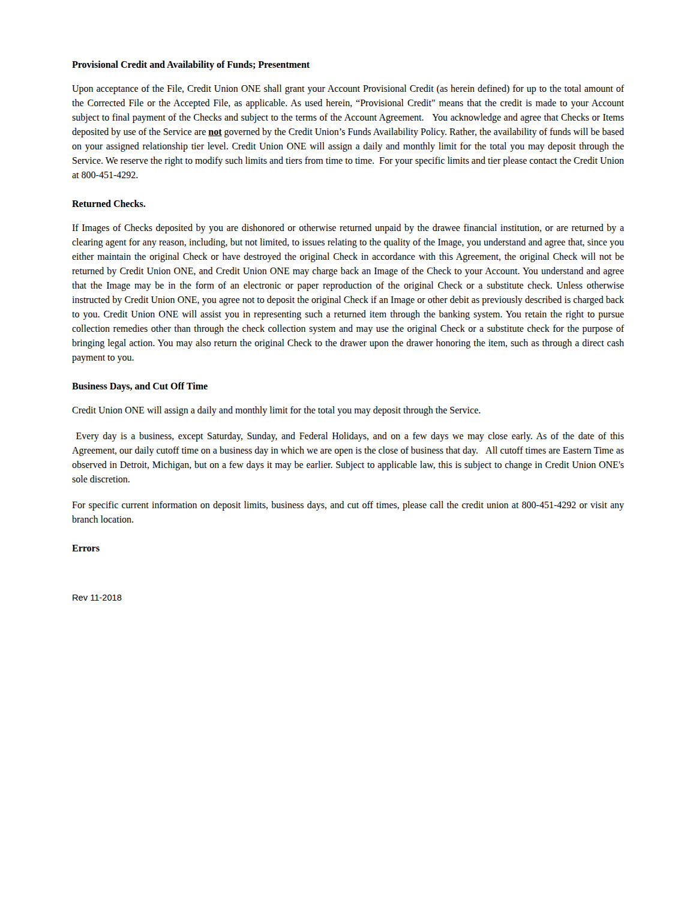Provisional Credit and Availability of Funds; Presentment
Upon acceptance of the File, Credit Union ONE shall grant your Account Provisional Credit (as herein defined) for up to the total amount of the Corrected File or the Accepted File, as applicable. As used herein, “Provisional Credit" means that the credit is made to your Account subject to final payment of the Checks and subject to the terms of the Account Agreement. You acknowledge and agree that Checks or Items deposited by use of the Service are not governed by the Credit Union’s Funds Availability Policy. Rather, the availability of funds will be based on your assigned relationship tier level. Credit Union ONE will assign a daily and monthly limit for the total you may deposit through the Service. We reserve the right to modify such limits and tiers from time to time. For your specific limits and tier please contact the Credit Union at 800-451-4292.
Returned Checks.
If Images of Checks deposited by you are dishonored or otherwise returned unpaid by the drawee financial institution, or are returned by a clearing agent for any reason, including, but not limited, to issues relating to the quality of the Image, you understand and agree that, since you either maintain the original Check or have destroyed the original Check in accordance with this Agreement, the original Check will not be returned by Credit Union ONE, and Credit Union ONE may charge back an Image of the Check to your Account. You understand and agree that the Image may be in the form of an electronic or paper reproduction of the original Check or a substitute check. Unless otherwise instructed by Credit Union ONE, you agree not to deposit the original Check if an Image or other debit as previously described is charged back to you. Credit Union ONE will assist you in representing such a returned item through the banking system. You retain the right to pursue collection remedies other than through the check collection system and may use the original Check or a substitute check for the purpose of bringing legal action. You may also return the original Check to the drawer upon the drawer honoring the item, such as through a direct cash payment to you.
Business Days, and Cut Off Time
Credit Union ONE will assign a daily and monthly limit for the total you may deposit through the Service.
Every day is a business, except Saturday, Sunday, and Federal Holidays, and on a few days we may close early. As of the date of this Agreement, our daily cutoff time on a business day in which we are open is the close of business that day. All cutoff times are Eastern Time as observed in Detroit, Michigan, but on a few days it may be earlier. Subject to applicable law, this is subject to change in Credit Union ONE's sole discretion.
For specific current information on deposit limits, business days, and cut off times, please call the credit union at 800-451-4292 or visit any branch location.
Errors
Rev 11-2018